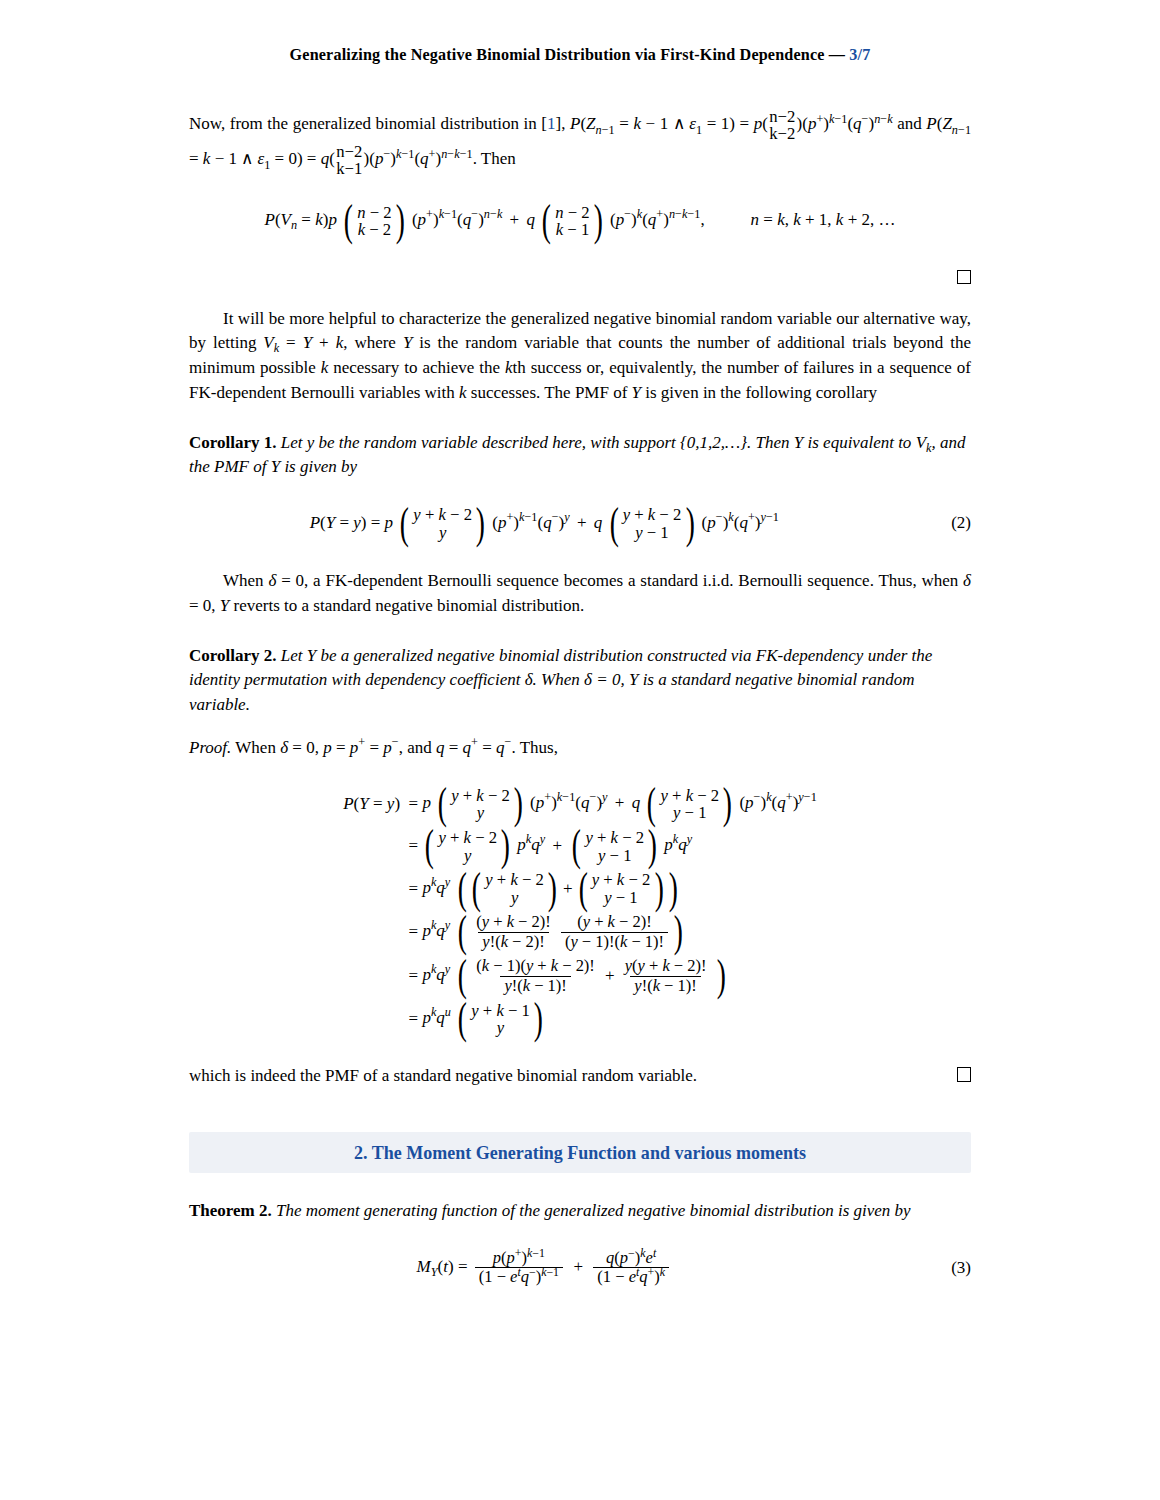Generalizing the Negative Binomial Distribution via First-Kind Dependence — 3/7
Now, from the generalized binomial distribution in [1], P(Zn−1 = k − 1 ∧ ε1 = 1) = p(n−2 k−2)(p+)k−1(q−)n−k and P(Zn−1 = k − 1 ∧ ε1 = 0) = q(n−2 k−1)(p−)k−1(q+)n−k−1. Then
P(Vn = k)p (n − 2 k − 2) (p+)k−1(q−)n−k + q (n − 2 k − 1) (p−)k(q+)n−k−1, n = k, k + 1, k + 2, …
It will be more helpful to characterize the generalized negative binomial random variable our alternative way, by letting Vk = Y + k, where Y is the random variable that counts the number of additional trials beyond the minimum possible k necessary to achieve the kth success or, equivalently, the number of failures in a sequence of FK-dependent Bernoulli variables with k successes. The PMF of Y is given in the following corollary
Corollary 1. Let y be the random variable described here, with support {0,1,2,…}. Then Y is equivalent to Vk, and the PMF of Y is given by
P(Y = y) = p (y + k − 2 y) (p+)k−1(q−)y + q (y + k − 2 y − 1) (p−)k(q+)y−1
(2)
When δ = 0, a FK-dependent Bernoulli sequence becomes a standard i.i.d. Bernoulli sequence. Thus, when δ = 0, Y reverts to a standard negative binomial distribution.
Corollary 2. Let Y be a generalized negative binomial distribution constructed via FK-dependency under the identity permutation with dependency coefficient δ. When δ = 0, Y is a standard negative binomial random variable.
Proof. When δ = 0, p = p+ = p−, and q = q+ = q−. Thus,
| P ( Y = y ) | = | p ( y + k − 2 y ) ( p + ) k −1 ( q − ) y + q ( y + k − 2 y − 1 ) ( p − ) k ( q + ) y −1 |
| | = | ( y + k − 2 y ) p k q y + ( y + k − 2 y − 1 ) p k q y |
| | = | p k q y ( ( y + k − 2 y ) + ( y + k − 2 y − 1 ) ) |
| | = | p k q y ( ( y + k − 2)! y !( k − 2)! ( y + k − 2)! ( y − 1)!( k − 1)! ) |
| | = | p k q y ( ( k − 1)( y + k − 2)! y !( k − 1)! + y ( y + k − 2)! y !( k − 1)! ) |
| | = | p k q u ( y + k − 1 y ) |
which is indeed the PMF of a standard negative binomial random variable.
2. The Moment Generating Function and various moments
Theorem 2. The moment generating function of the generalized negative binomial distribution is given by
MY(t) = p(p+)k−1(1 − etq−)k−1 + q(p−)ket(1 − etq+)k
(3)